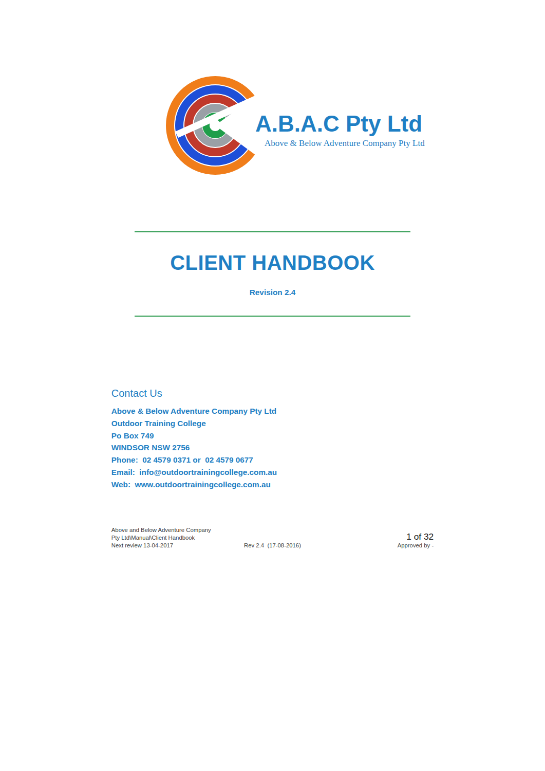A.B.A.C Pty Ltd Above & Below Adventure Company Pty Ltd
CLIENT HANDBOOK
Revision 2.4
Contact Us
Above & Below Adventure Company Pty Ltd
Outdoor Training College
Po Box 749
WINDSOR NSW 2756
Phone: 02 4579 0371 or 02 4579 0677
Email: info@outdoortrainingcollege.com.au
Web: www.outdoortrainingcollege.com.au
Above and Below Adventure Company Pty Ltd\Manual\Client Handbook
Next review 13-04-2017
Rev 2.4 (17-08-2016)
1 of 32 Approved by -